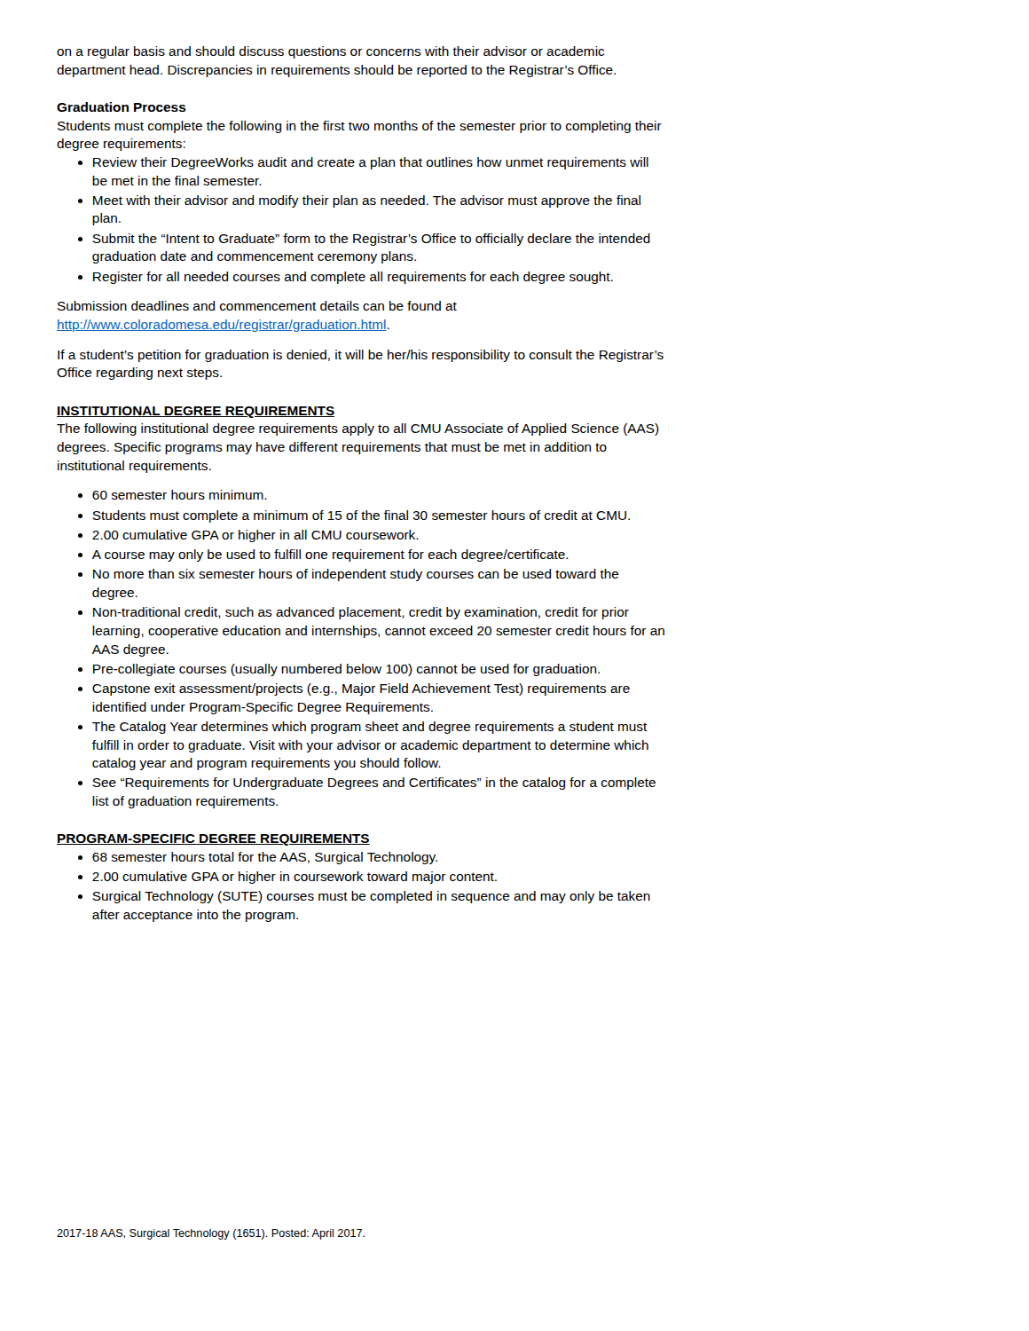on a regular basis and should discuss questions or concerns with their advisor or academic department head. Discrepancies in requirements should be reported to the Registrar’s Office.
Graduation Process
Students must complete the following in the first two months of the semester prior to completing their degree requirements:
Review their DegreeWorks audit and create a plan that outlines how unmet requirements will be met in the final semester.
Meet with their advisor and modify their plan as needed. The advisor must approve the final plan.
Submit the “Intent to Graduate” form to the Registrar’s Office to officially declare the intended graduation date and commencement ceremony plans.
Register for all needed courses and complete all requirements for each degree sought.
Submission deadlines and commencement details can be found at http://www.coloradomesa.edu/registrar/graduation.html.
If a student’s petition for graduation is denied, it will be her/his responsibility to consult the Registrar’s Office regarding next steps.
Institutional Degree Requirements
The following institutional degree requirements apply to all CMU Associate of Applied Science (AAS) degrees. Specific programs may have different requirements that must be met in addition to institutional requirements.
60 semester hours minimum.
Students must complete a minimum of 15 of the final 30 semester hours of credit at CMU.
2.00 cumulative GPA or higher in all CMU coursework.
A course may only be used to fulfill one requirement for each degree/certificate.
No more than six semester hours of independent study courses can be used toward the degree.
Non-traditional credit, such as advanced placement, credit by examination, credit for prior learning, cooperative education and internships, cannot exceed 20 semester credit hours for an AAS degree.
Pre-collegiate courses (usually numbered below 100) cannot be used for graduation.
Capstone exit assessment/projects (e.g., Major Field Achievement Test) requirements are identified under Program-Specific Degree Requirements.
The Catalog Year determines which program sheet and degree requirements a student must fulfill in order to graduate. Visit with your advisor or academic department to determine which catalog year and program requirements you should follow.
See “Requirements for Undergraduate Degrees and Certificates” in the catalog for a complete list of graduation requirements.
Program-Specific Degree Requirements
68 semester hours total for the AAS, Surgical Technology.
2.00 cumulative GPA or higher in coursework toward major content.
Surgical Technology (SUTE) courses must be completed in sequence and may only be taken after acceptance into the program.
2017-18 AAS, Surgical Technology (1651). Posted: April 2017.